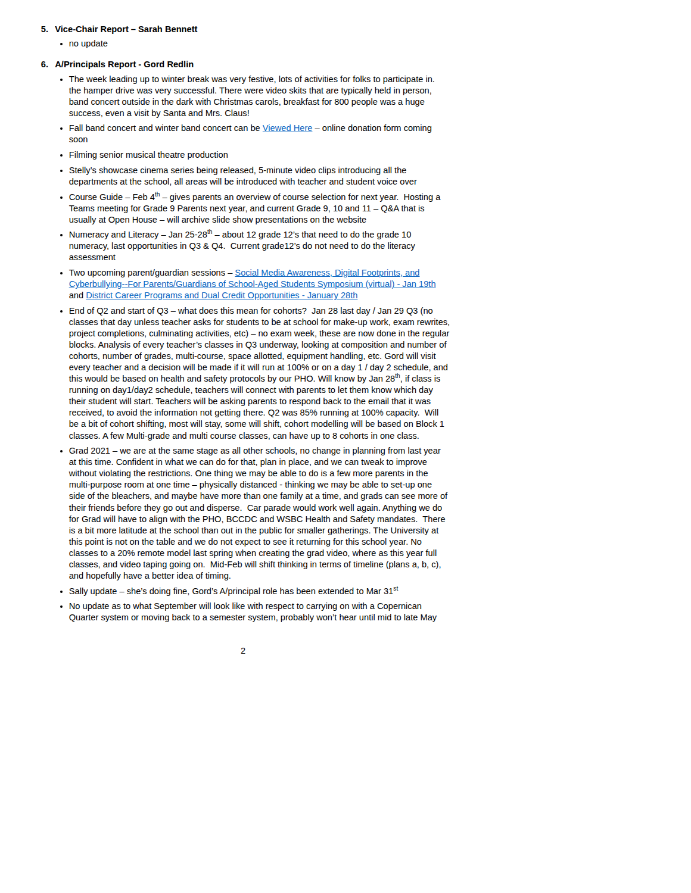Vice-Chair Report – Sarah Bennett
no update
A/Principals Report - Gord Redlin
The week leading up to winter break was very festive, lots of activities for folks to participate in. the hamper drive was very successful. There were video skits that are typically held in person, band concert outside in the dark with Christmas carols, breakfast for 800 people was a huge success, even a visit by Santa and Mrs. Claus!
Fall band concert and winter band concert can be Viewed Here – online donation form coming soon
Filming senior musical theatre production
Stelly’s showcase cinema series being released, 5-minute video clips introducing all the departments at the school, all areas will be introduced with teacher and student voice over
Course Guide – Feb 4th – gives parents an overview of course selection for next year. Hosting a Teams meeting for Grade 9 Parents next year, and current Grade 9, 10 and 11 – Q&A that is usually at Open House – will archive slide show presentations on the website
Numeracy and Literacy – Jan 25-28th – about 12 grade 12’s that need to do the grade 10 numeracy, last opportunities in Q3 & Q4. Current grade12’s do not need to do the literacy assessment
Two upcoming parent/guardian sessions – Social Media Awareness, Digital Footprints, and Cyberbullying--For Parents/Guardians of School-Aged Students Symposium (virtual) - Jan 19th and District Career Programs and Dual Credit Opportunities - January 28th
End of Q2 and start of Q3 – what does this mean for cohorts? Jan 28 last day / Jan 29 Q3 (no classes that day unless teacher asks for students to be at school for make-up work, exam rewrites, project completions, culminating activities, etc) – no exam week, these are now done in the regular blocks. Analysis of every teacher’s classes in Q3 underway, looking at composition and number of cohorts, number of grades, multi-course, space allotted, equipment handling, etc. Gord will visit every teacher and a decision will be made if it will run at 100% or on a day 1 / day 2 schedule, and this would be based on health and safety protocols by our PHO. Will know by Jan 28th, if class is running on day1/day2 schedule, teachers will connect with parents to let them know which day their student will start. Teachers will be asking parents to respond back to the email that it was received, to avoid the information not getting there. Q2 was 85% running at 100% capacity. Will be a bit of cohort shifting, most will stay, some will shift, cohort modelling will be based on Block 1 classes. A few Multi-grade and multi course classes, can have up to 8 cohorts in one class.
Grad 2021 – we are at the same stage as all other schools, no change in planning from last year at this time. Confident in what we can do for that, plan in place, and we can tweak to improve without violating the restrictions. One thing we may be able to do is a few more parents in the multi-purpose room at one time – physically distanced - thinking we may be able to set-up one side of the bleachers, and maybe have more than one family at a time, and grads can see more of their friends before they go out and disperse. Car parade would work well again. Anything we do for Grad will have to align with the PHO, BCCDC and WSBC Health and Safety mandates. There is a bit more latitude at the school than out in the public for smaller gatherings. The University at this point is not on the table and we do not expect to see it returning for this school year. No classes to a 20% remote model last spring when creating the grad video, where as this year full classes, and video taping going on. Mid-Feb will shift thinking in terms of timeline (plans a, b, c), and hopefully have a better idea of timing.
Sally update – she’s doing fine, Gord’s A/principal role has been extended to Mar 31st
No update as to what September will look like with respect to carrying on with a Copernican Quarter system or moving back to a semester system, probably won’t hear until mid to late May
2